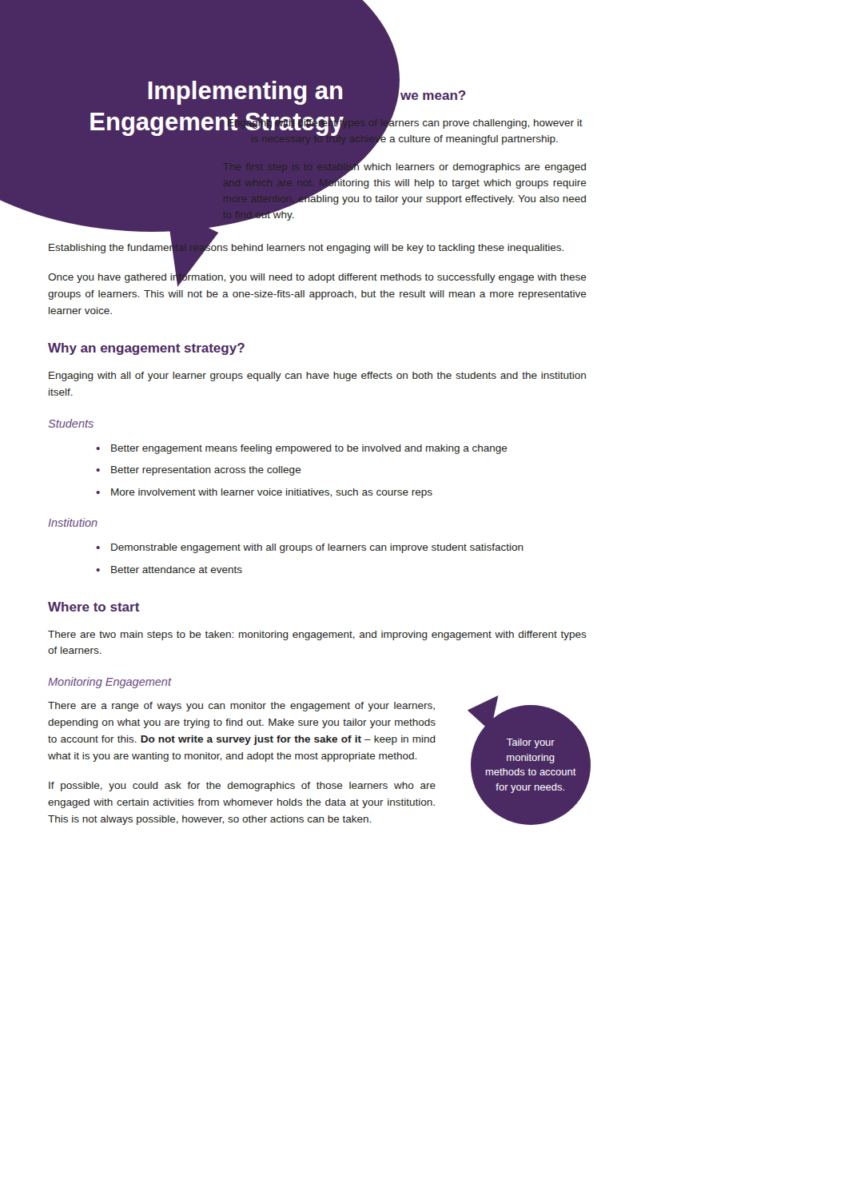Implementing an Engagement Strategy
What do we mean?
Engaging with different types of learners can prove challenging, however it is necessary to truly achieve a culture of meaningful partnership.
The first step is to establish which learners or demographics are engaged and which are not. Monitoring this will help to target which groups require more attention, enabling you to tailor your support effectively. You also need to find out why.
Establishing the fundamental reasons behind learners not engaging will be key to tackling these inequalities.
Once you have gathered information, you will need to adopt different methods to successfully engage with these groups of learners. This will not be a one-size-fits-all approach, but the result will mean a more representative learner voice.
Why an engagement strategy?
Engaging with all of your learner groups equally can have huge effects on both the students and the institution itself.
Students
Better engagement means feeling empowered to be involved and making a change
Better representation across the college
More involvement with learner voice initiatives, such as course reps
Institution
Demonstrable engagement with all groups of learners can improve student satisfaction
Better attendance at events
Where to start
There are two main steps to be taken: monitoring engagement, and improving engagement with different types of learners.
Monitoring Engagement
There are a range of ways you can monitor the engagement of your learners, depending on what you are trying to find out. Make sure you tailor your methods to account for this. Do not write a survey just for the sake of it – keep in mind what it is you are wanting to monitor, and adopt the most appropriate method.
If possible, you could ask for the demographics of those learners who are engaged with certain activities from whomever holds the data at your institution. This is not always possible, however, so other actions can be taken.
Tailor your monitoring methods to account for your needs.